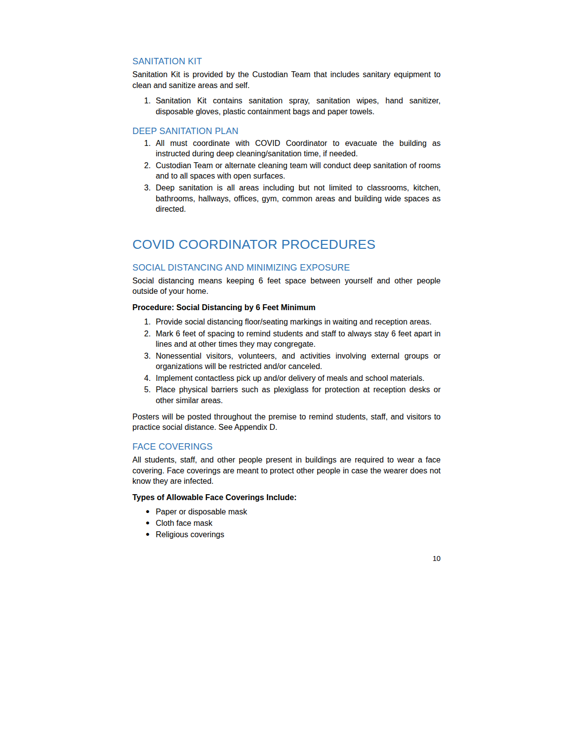SANITATION KIT
Sanitation Kit is provided by the Custodian Team that includes sanitary equipment to clean and sanitize areas and self.
Sanitation Kit contains sanitation spray, sanitation wipes, hand sanitizer, disposable gloves, plastic containment bags and paper towels.
DEEP SANITATION PLAN
All must coordinate with COVID Coordinator to evacuate the building as instructed during deep cleaning/sanitation time, if needed.
Custodian Team or alternate cleaning team will conduct deep sanitation of rooms and to all spaces with open surfaces.
Deep sanitation is all areas including but not limited to classrooms, kitchen, bathrooms, hallways, offices, gym, common areas and building wide spaces as directed.
COVID COORDINATOR PROCEDURES
SOCIAL DISTANCING AND MINIMIZING EXPOSURE
Social distancing means keeping 6 feet space between yourself and other people outside of your home.
Procedure: Social Distancing by 6 Feet Minimum
Provide social distancing floor/seating markings in waiting and reception areas.
Mark 6 feet of spacing to remind students and staff to always stay 6 feet apart in lines and at other times they may congregate.
Nonessential visitors, volunteers, and activities involving external groups or organizations will be restricted and/or canceled.
Implement contactless pick up and/or delivery of meals and school materials.
Place physical barriers such as plexiglass for protection at reception desks or other similar areas.
Posters will be posted throughout the premise to remind students, staff, and visitors to practice social distance. See Appendix D.
FACE COVERINGS
All students, staff, and other people present in buildings are required to wear a face covering. Face coverings are meant to protect other people in case the wearer does not know they are infected.
Types of Allowable Face Coverings Include:
Paper or disposable mask
Cloth face mask
Religious coverings
10